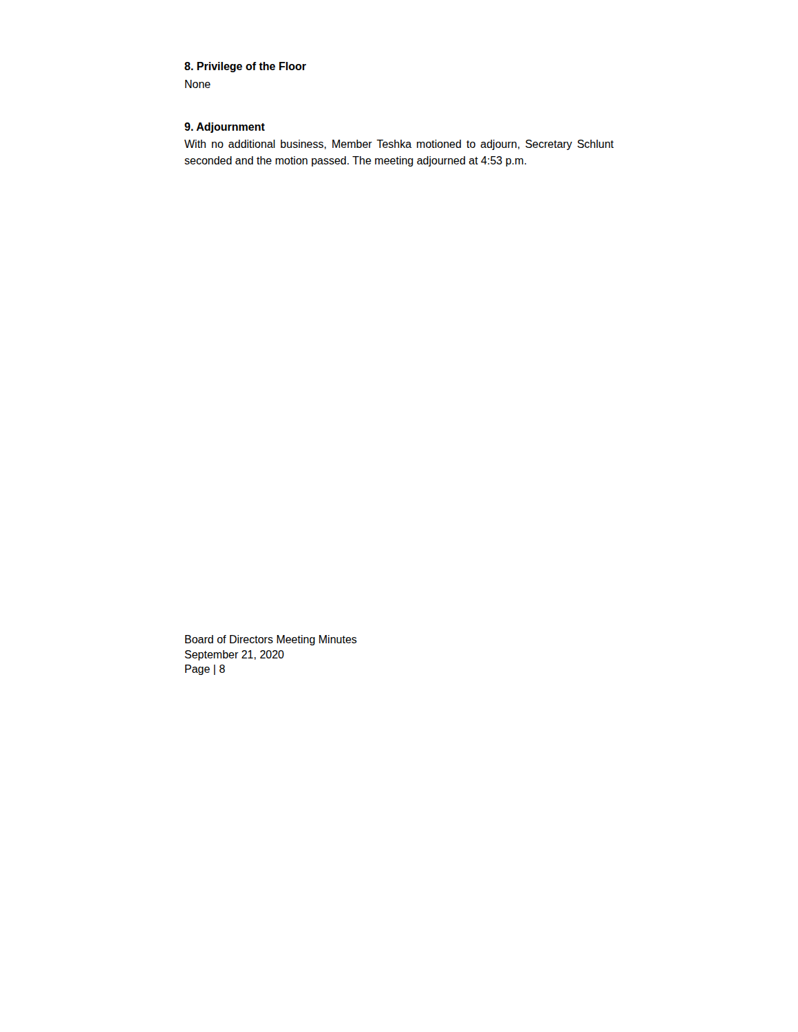8. Privilege of the Floor
None
9. Adjournment
With no additional business, Member Teshka motioned to adjourn, Secretary Schlunt seconded and the motion passed. The meeting adjourned at 4:53 p.m.
Board of Directors Meeting Minutes
September 21, 2020
Page | 8